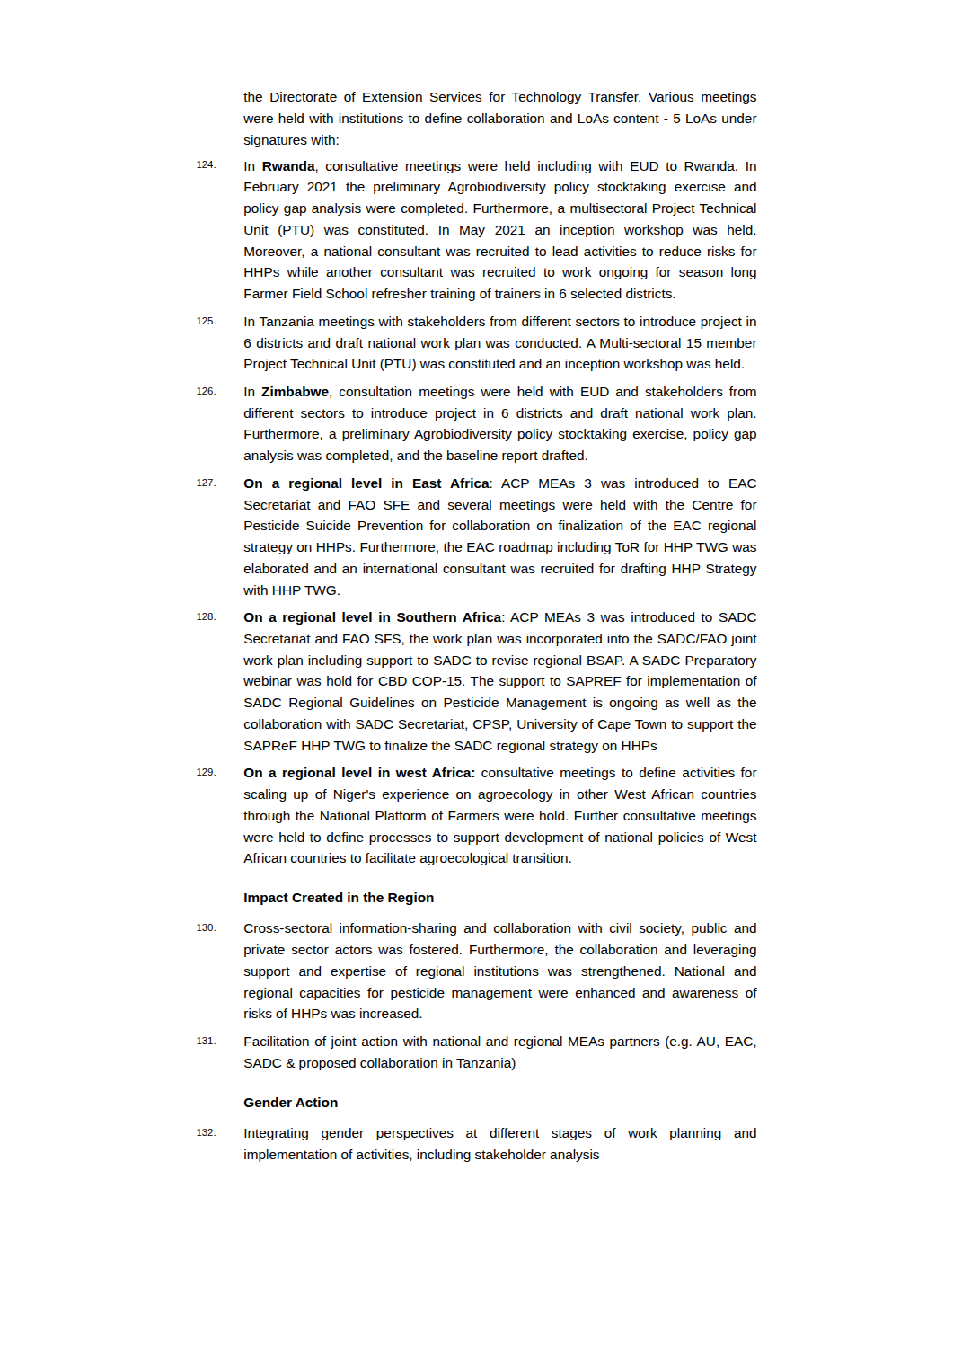the Directorate of Extension Services for Technology Transfer. Various meetings were held with institutions to define collaboration and LoAs content - 5 LoAs under signatures with:
In Rwanda, consultative meetings were held including with EUD to Rwanda. In February 2021 the preliminary Agrobiodiversity policy stocktaking exercise and policy gap analysis were completed. Furthermore, a multisectoral Project Technical Unit (PTU) was constituted. In May 2021 an inception workshop was held. Moreover, a national consultant was recruited to lead activities to reduce risks for HHPs while another consultant was recruited to work ongoing for season long Farmer Field School refresher training of trainers in 6 selected districts.
In Tanzania meetings with stakeholders from different sectors to introduce project in 6 districts and draft national work plan was conducted. A Multi-sectoral 15 member Project Technical Unit (PTU) was constituted and an inception workshop was held.
In Zimbabwe, consultation meetings were held with EUD and stakeholders from different sectors to introduce project in 6 districts and draft national work plan. Furthermore, a preliminary Agrobiodiversity policy stocktaking exercise, policy gap analysis was completed, and the baseline report drafted.
On a regional level in East Africa: ACP MEAs 3 was introduced to EAC Secretariat and FAO SFE and several meetings were held with the Centre for Pesticide Suicide Prevention for collaboration on finalization of the EAC regional strategy on HHPs. Furthermore, the EAC roadmap including ToR for HHP TWG was elaborated and an international consultant was recruited for drafting HHP Strategy with HHP TWG.
On a regional level in Southern Africa: ACP MEAs 3 was introduced to SADC Secretariat and FAO SFS, the work plan was incorporated into the SADC/FAO joint work plan including support to SADC to revise regional BSAP. A SADC Preparatory webinar was hold for CBD COP-15. The support to SAPREF for implementation of SADC Regional Guidelines on Pesticide Management is ongoing as well as the collaboration with SADC Secretariat, CPSP, University of Cape Town to support the SAPReF HHP TWG to finalize the SADC regional strategy on HHPs
On a regional level in west Africa: consultative meetings to define activities for scaling up of Niger's experience on agroecology in other West African countries through the National Platform of Farmers were hold. Further consultative meetings were held to define processes to support development of national policies of West African countries to facilitate agroecological transition.
Impact Created in the Region
Cross-sectoral information-sharing and collaboration with civil society, public and private sector actors was fostered. Furthermore, the collaboration and leveraging support and expertise of regional institutions was strengthened. National and regional capacities for pesticide management were enhanced and awareness of risks of HHPs was increased.
Facilitation of joint action with national and regional MEAs partners (e.g. AU, EAC, SADC & proposed collaboration in Tanzania)
Gender Action
Integrating gender perspectives at different stages of work planning and implementation of activities, including stakeholder analysis